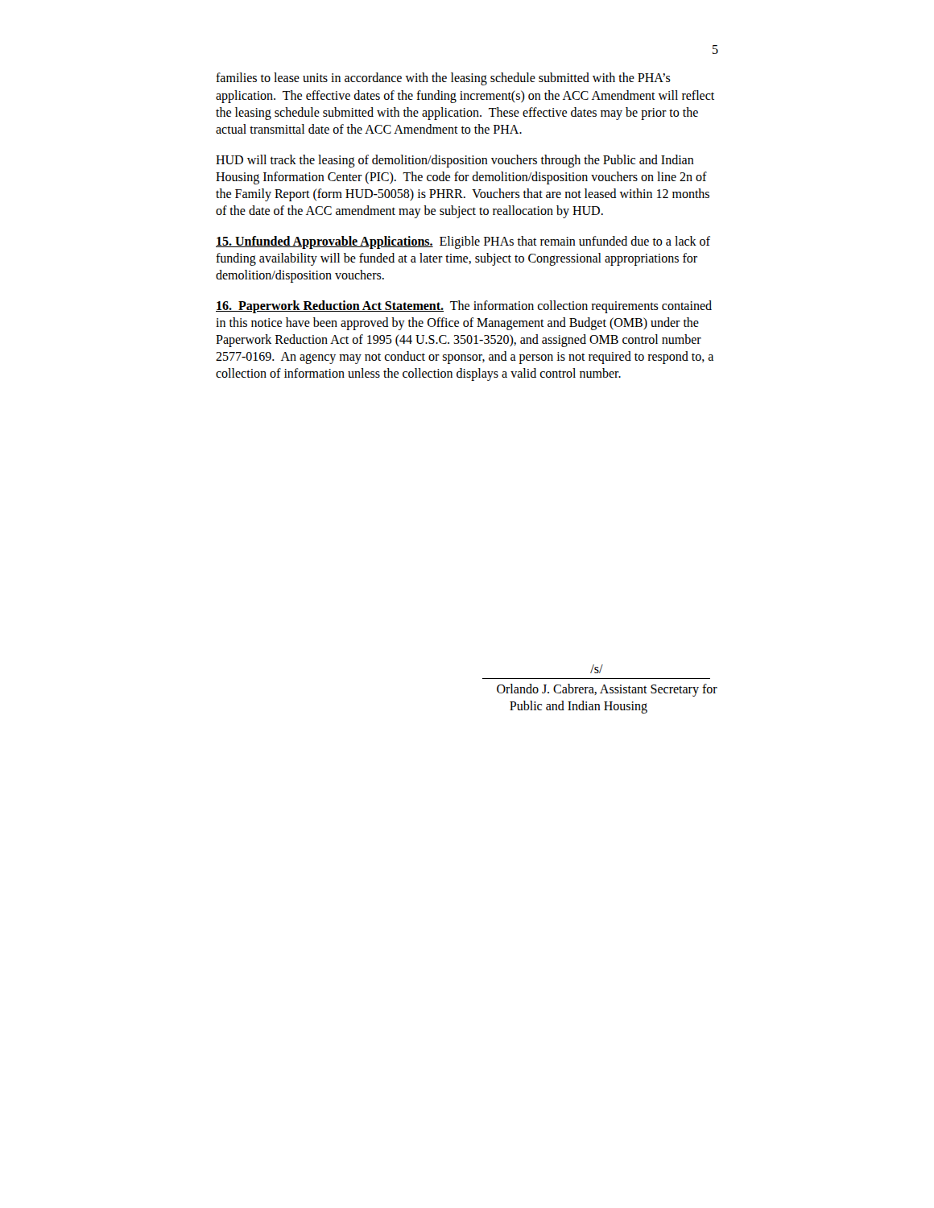5
families to lease units in accordance with the leasing schedule submitted with the PHA’s application. The effective dates of the funding increment(s) on the ACC Amendment will reflect the leasing schedule submitted with the application. These effective dates may be prior to the actual transmittal date of the ACC Amendment to the PHA.
HUD will track the leasing of demolition/disposition vouchers through the Public and Indian Housing Information Center (PIC). The code for demolition/disposition vouchers on line 2n of the Family Report (form HUD-50058) is PHRR. Vouchers that are not leased within 12 months of the date of the ACC amendment may be subject to reallocation by HUD.
15. Unfunded Approvable Applications. Eligible PHAs that remain unfunded due to a lack of funding availability will be funded at a later time, subject to Congressional appropriations for demolition/disposition vouchers.
16. Paperwork Reduction Act Statement. The information collection requirements contained in this notice have been approved by the Office of Management and Budget (OMB) under the Paperwork Reduction Act of 1995 (44 U.S.C. 3501-3520), and assigned OMB control number 2577-0169. An agency may not conduct or sponsor, and a person is not required to respond to, a collection of information unless the collection displays a valid control number.
/s/
Orlando J. Cabrera, Assistant Secretary for
Public and Indian Housing